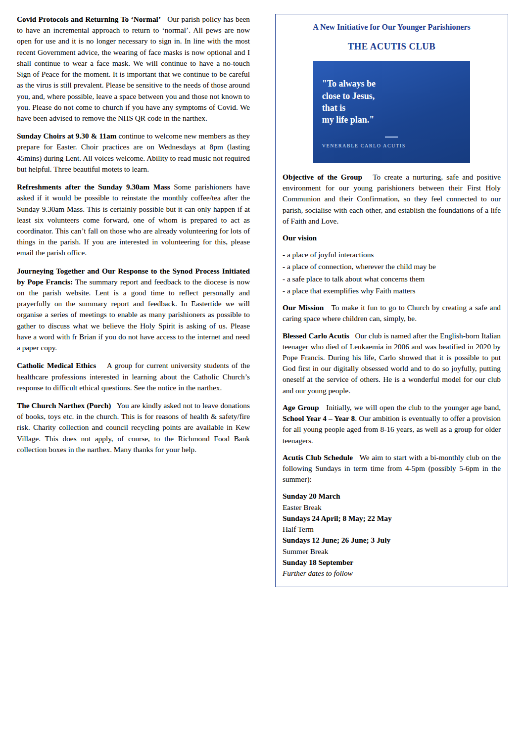Covid Protocols and Returning To ‘Normal’ Our parish policy has been to have an incremental approach to return to ‘normal’. All pews are now open for use and it is no longer necessary to sign in. In line with the most recent Government advice, the wearing of face masks is now optional and I shall continue to wear a face mask. We will continue to have a no-touch Sign of Peace for the moment. It is important that we continue to be careful as the virus is still prevalent. Please be sensitive to the needs of those around you, and, where possible, leave a space between you and those not known to you. Please do not come to church if you have any symptoms of Covid. We have been advised to remove the NHS QR code in the narthex.
Sunday Choirs at 9.30 & 11am continue to welcome new members as they prepare for Easter. Choir practices are on Wednesdays at 8pm (lasting 45mins) during Lent. All voices welcome. Ability to read music not required but helpful. Three beautiful motets to learn.
Refreshments after the Sunday 9.30am Mass Some parishioners have asked if it would be possible to reinstate the monthly coffee/tea after the Sunday 9.30am Mass. This is certainly possible but it can only happen if at least six volunteers come forward, one of whom is prepared to act as coordinator. This can’t fall on those who are already volunteering for lots of things in the parish. If you are interested in volunteering for this, please email the parish office.
Journeying Together and Our Response to the Synod Process Initiated by Pope Francis: The summary report and feedback to the diocese is now on the parish website. Lent is a good time to reflect personally and prayerfully on the summary report and feedback. In Eastertide we will organise a series of meetings to enable as many parishioners as possible to gather to discuss what we believe the Holy Spirit is asking of us. Please have a word with fr Brian if you do not have access to the internet and need a paper copy.
Catholic Medical Ethics A group for current university students of the healthcare professions interested in learning about the Catholic Church’s response to difficult ethical questions. See the notice in the narthex.
The Church Narthex (Porch) You are kindly asked not to leave donations of books, toys etc. in the church. This is for reasons of health & safety/fire risk. Charity collection and council recycling points are available in Kew Village. This does not apply, of course, to the Richmond Food Bank collection boxes in the narthex. Many thanks for your help.
A New Initiative for Our Younger Parishioners
THE ACUTIS CLUB
"To always be
close to Jesus,
that is
my life plan."
Venerable Carlo Acutis
Objective of the Group To create a nurturing, safe and positive environment for our young parishioners between their First Holy Communion and their Confirmation, so they feel connected to our parish, socialise with each other, and establish the foundations of a life of Faith and Love.
Our vision
- a place of joyful interactions
- a place of connection, wherever the child may be
- a safe place to talk about what concerns them
- a place that exemplifies why Faith matters
Our Mission To make it fun to go to Church by creating a safe and caring space where children can, simply, be.
Blessed Carlo Acutis Our club is named after the English-born Italian teenager who died of Leukaemia in 2006 and was beatified in 2020 by Pope Francis. During his life, Carlo showed that it is possible to put God first in our digitally obsessed world and to do so joyfully, putting oneself at the service of others. He is a wonderful model for our club and our young people.
Age Group Initially, we will open the club to the younger age band, School Year 4 – Year 8. Our ambition is eventually to offer a provision for all young people aged from 8-16 years, as well as a group for older teenagers.
Acutis Club Schedule We aim to start with a bi-monthly club on the following Sundays in term time from 4-5pm (possibly 5-6pm in the summer):
Sunday 20 March
Easter Break
Sundays 24 April; 8 May; 22 May
Half Term
Sundays 12 June; 26 June; 3 July
Summer Break
Sunday 18 September
Further dates to follow